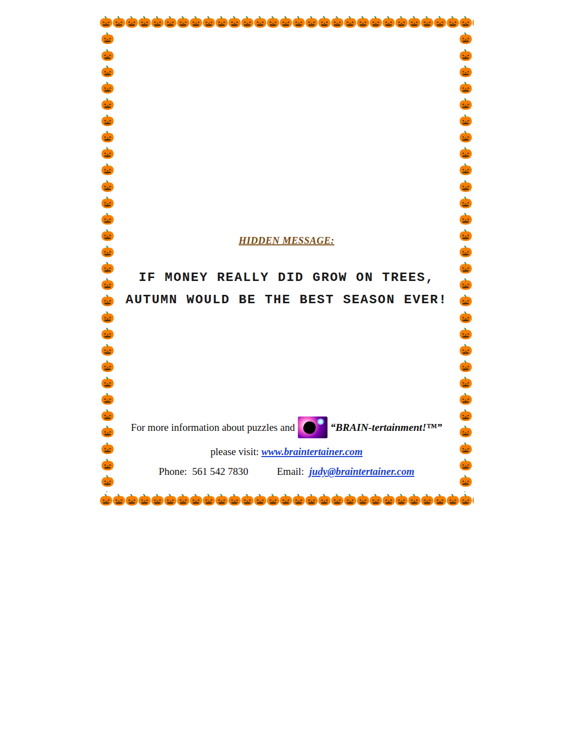🎃🎃🎃🎃🎃🎃🎃🎃🎃🎃🎃🎃🎃🎃🎃🎃🎃🎃🎃🎃🎃🎃🎃🎃🎃🎃🎃🎃🎃🎃🎃🎃🎃🎃🎃🎃
🎃🎃🎃🎃🎃🎃🎃🎃🎃🎃🎃🎃🎃🎃🎃🎃🎃🎃🎃🎃🎃🎃🎃🎃🎃🎃🎃🎃🎃🎃🎃🎃🎃🎃🎃🎃
🎃
🎃
🎃
🎃
🎃
🎃
🎃
🎃
🎃
🎃
🎃
🎃
🎃
🎃
🎃
🎃
🎃
🎃
🎃
🎃
🎃
🎃
🎃
🎃
🎃
🎃
🎃
🎃
🎃
🎃
🎃
🎃
🎃
🎃
🎃
🎃
🎃
🎃
🎃
🎃
🎃
🎃
🎃
🎃
🎃
🎃
🎃
🎃
🎃
🎃
🎃
🎃
🎃
🎃
🎃
🎃
🎃
🎃
HIDDEN MESSAGE:
IF MONEY REALLY DID GROW ON TREES,
AUTUMN WOULD BE THE BEST SEASON EVER!
For more information about puzzles and “BRAIN-tertainment!™”
please visit: www.braintertainer.com
Phone: 561 542 7830 Email: judy@braintertainer.com